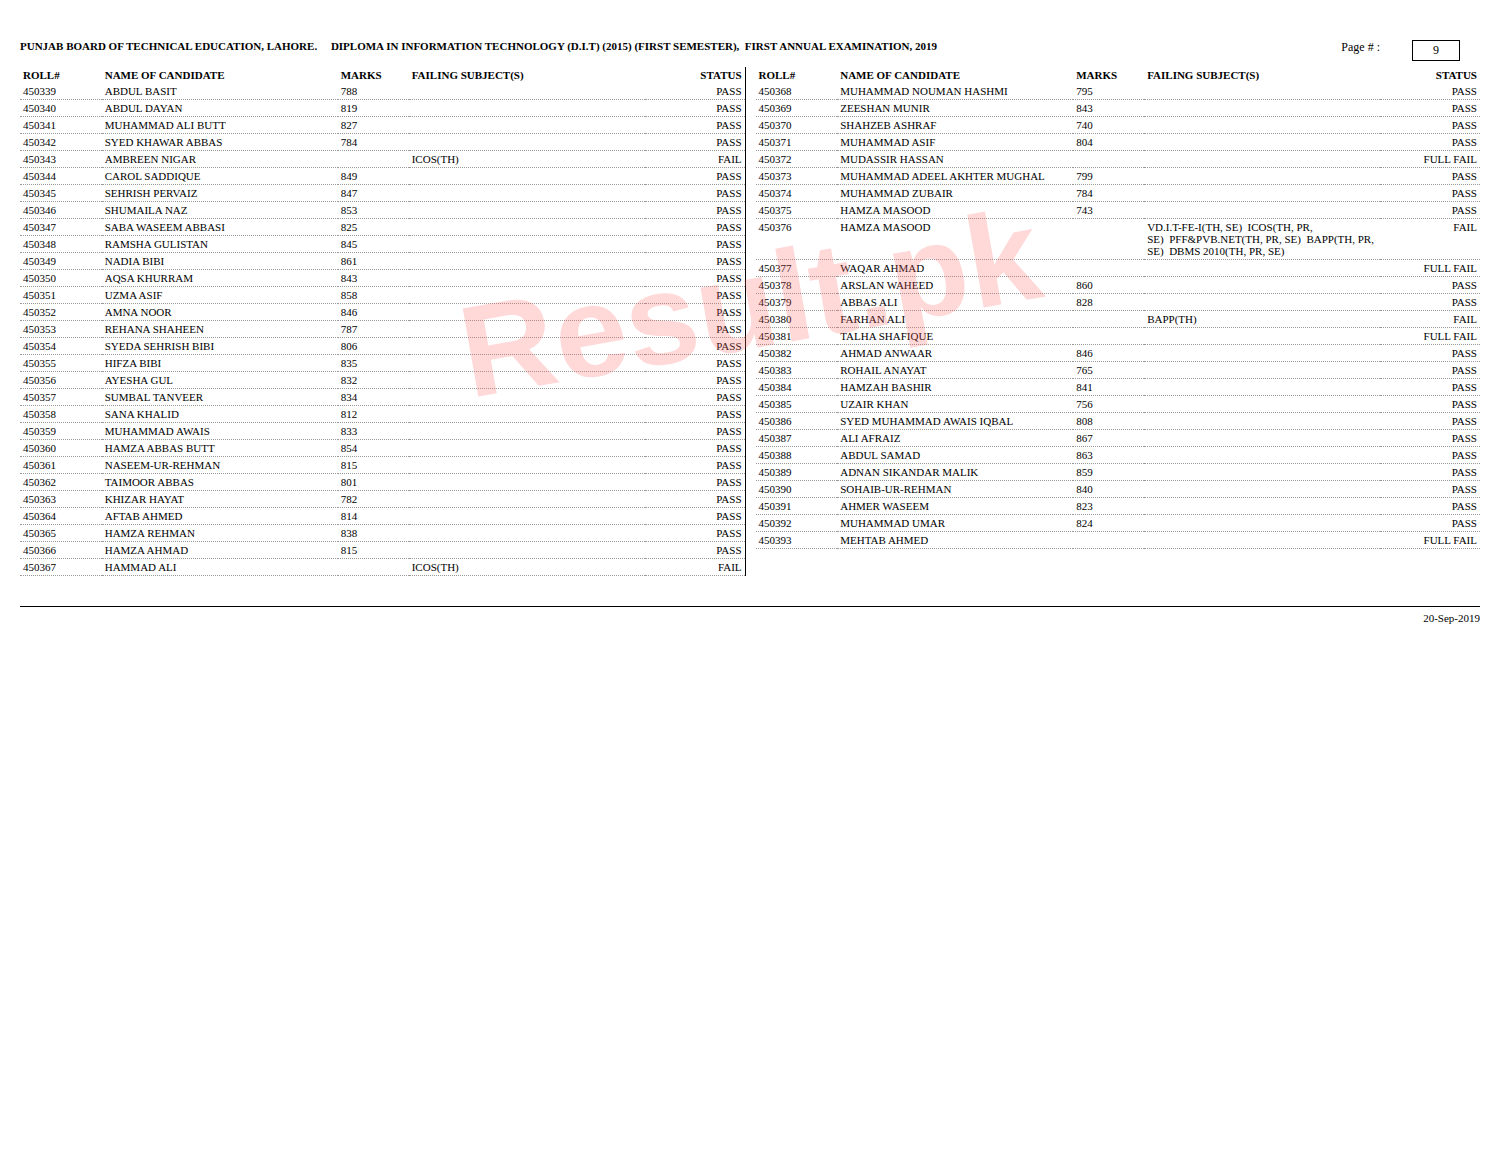Page # :
9
Result.pk
PUNJAB BOARD OF TECHNICAL EDUCATION, LAHORE. DIPLOMA IN INFORMATION TECHNOLOGY (D.I.T) (2015) (FIRST SEMESTER), FIRST ANNUAL EXAMINATION, 2019
| / ROLL# / NAME OF CANDIDATE / MARKS / FAILING SUBJECT(S) / STATUS / / 450339 / ABDUL BASIT / 788 / / PASS / / 450340 / ABDUL DAYAN / 819 / / PASS / / 450341 / MUHAMMAD ALI BUTT / 827 / / PASS / / 450342 / SYED KHAWAR ABBAS / 784 / / PASS / / 450343 / AMBREEN NIGAR / / ICOS(TH) / FAIL / / 450344 / CAROL SADDIQUE / 849 / / PASS / / 450345 / SEHRISH PERVAIZ / 847 / / PASS / / 450346 / SHUMAILA NAZ / 853 / / PASS / / 450347 / SABA WASEEM ABBASI / 825 / / PASS / / 450348 / RAMSHA GULISTAN / 845 / / PASS / / 450349 / NADIA BIBI / 861 / / PASS / / 450350 / AQSA KHURRAM / 843 / / PASS / / 450351 / UZMA ASIF / 858 / / PASS / / 450352 / AMNA NOOR / 846 / / PASS / / 450353 / REHANA SHAHEEN / 787 / / PASS / / 450354 / SYEDA SEHRISH BIBI / 806 / / PASS / / 450355 / HIFZA BIBI / 835 / / PASS / / 450356 / AYESHA GUL / 832 / / PASS / / 450357 / SUMBAL TANVEER / 834 / / PASS / / 450358 / SANA KHALID / 812 / / PASS / / 450359 / MUHAMMAD AWAIS / 833 / / PASS / / 450360 / HAMZA ABBAS BUTT / 854 / / PASS / / 450361 / NASEEM-UR-REHMAN / 815 / / PASS / / 450362 / TAIMOOR ABBAS / 801 / / PASS / / 450363 / KHIZAR HAYAT / 782 / / PASS / / 450364 / AFTAB AHMED / 814 / / PASS / / 450365 / HAMZA REHMAN / 838 / / PASS / / 450366 / HAMZA AHMAD / 815 / / PASS / / 450367 / HAMMAD ALI / / ICOS(TH) / FAIL / | / ROLL# / NAME OF CANDIDATE / MARKS / FAILING SUBJECT(S) / STATUS / / 450368 / MUHAMMAD NOUMAN HASHMI / 795 / / PASS / / 450369 / ZEESHAN MUNIR / 843 / / PASS / / 450370 / SHAHZEB ASHRAF / 740 / / PASS / / 450371 / MUHAMMAD ASIF / 804 / / PASS / / 450372 / MUDASSIR HASSAN / / / FULL FAIL / / 450373 / MUHAMMAD ADEEL AKHTER MUGHAL / 799 / / PASS / / 450374 / MUHAMMAD ZUBAIR / 784 / / PASS / / 450375 / HAMZA MASOOD / 743 / / PASS / / 450376 / HAMZA MASOOD / / VD.I.T-FE-I(TH, SE) ICOS(TH, PR, SE) PFF&PVB.NET(TH, PR, SE) BAPP(TH, PR, SE) DBMS 2010(TH, PR, SE) / FAIL / / 450377 / WAQAR AHMAD / / / FULL FAIL / / 450378 / ARSLAN WAHEED / 860 / / PASS / / 450379 / ABBAS ALI / 828 / / PASS / / 450380 / FARHAN ALI / / BAPP(TH) / FAIL / / 450381 / TALHA SHAFIQUE / / / FULL FAIL / / 450382 / AHMAD ANWAAR / 846 / / PASS / / 450383 / ROHAIL ANAYAT / 765 / / PASS / / 450384 / HAMZAH BASHIR / 841 / / PASS / / 450385 / UZAIR KHAN / 756 / / PASS / / 450386 / SYED MUHAMMAD AWAIS IQBAL / 808 / / PASS / / 450387 / ALI AFRAIZ / 867 / / PASS / / 450388 / ABDUL SAMAD / 863 / / PASS / / 450389 / ADNAN SIKANDAR MALIK / 859 / / PASS / / 450390 / SOHAIB-UR-REHMAN / 840 / / PASS / / 450391 / AHMER WASEEM / 823 / / PASS / / 450392 / MUHAMMAD UMAR / 824 / / PASS / / 450393 / MEHTAB AHMED / / / FULL FAIL / |
20-Sep-2019